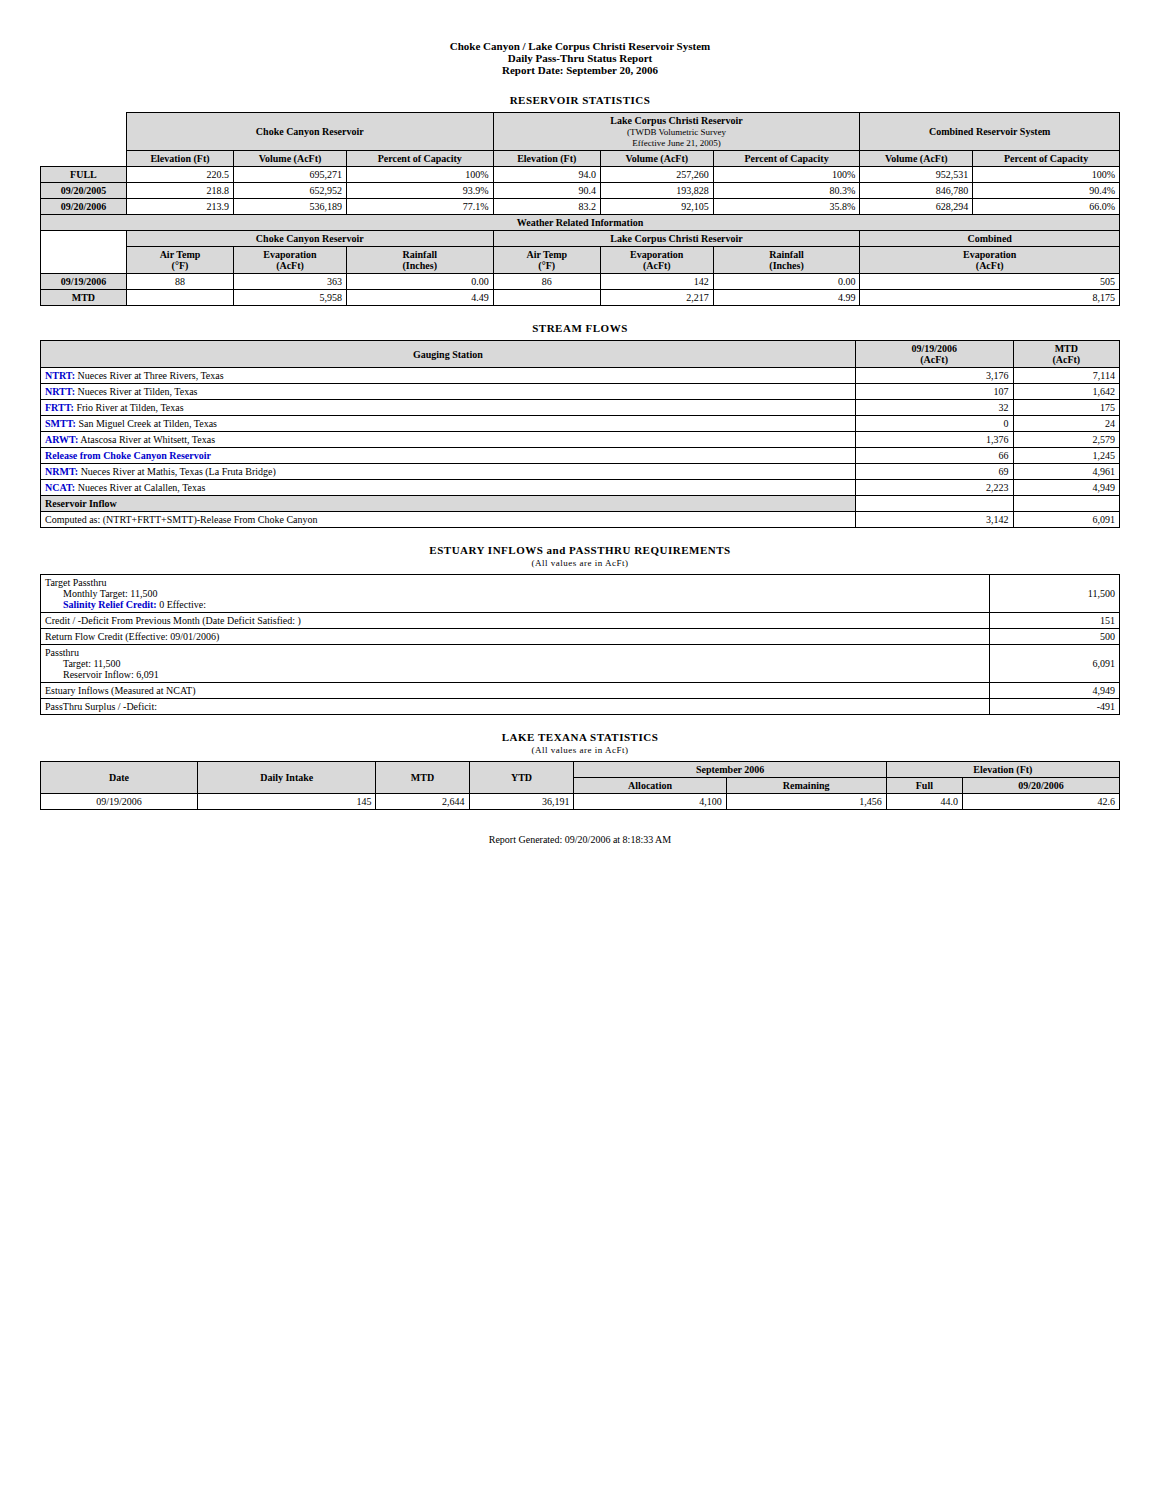Choke Canyon / Lake Corpus Christi Reservoir System
Daily Pass-Thru Status Report
Report Date: September 20, 2006
RESERVOIR STATISTICS
| | Choke Canyon Reservoir | Lake Corpus Christi Reservoir (TWDB Volumetric Survey Effective June 21, 2005) | Combined Reservoir System |
| --- | --- | --- | --- |
| Elevation (Ft) | Volume (AcFt) | Percent of Capacity | Elevation (Ft) | Volume (AcFt) | Percent of Capacity | Volume (AcFt) | Percent of Capacity |
| FULL | 220.5 | 695,271 | 100% | 94.0 | 257,260 | 100% | 952,531 | 100% |
| 09/20/2005 | 218.8 | 652,952 | 93.9% | 90.4 | 193,828 | 80.3% | 846,780 | 90.4% |
| 09/20/2006 | 213.9 | 536,189 | 77.1% | 83.2 | 92,105 | 35.8% | 628,294 | 66.0% |
| Weather Related Information |
| | Choke Canyon Reservoir | Lake Corpus Christi Reservoir | Combined |
| Air Temp (°F) | Evaporation (AcFt) | Rainfall (Inches) | Air Temp (°F) | Evaporation (AcFt) | Rainfall (Inches) | Evaporation (AcFt) |
| 09/19/2006 | 88 | 363 | 0.00 | 86 | 142 | 0.00 | 505 |
| MTD | | 5,958 | 4.49 | | 2,217 | 4.99 | 8,175 |
STREAM FLOWS
| Gauging Station | 09/19/2006 (AcFt) | MTD (AcFt) |
| --- | --- | --- |
| NTRT: Nueces River at Three Rivers, Texas | 3,176 | 7,114 |
| NRTT: Nueces River at Tilden, Texas | 107 | 1,642 |
| FRTT: Frio River at Tilden, Texas | 32 | 175 |
| SMTT: San Miguel Creek at Tilden, Texas | 0 | 24 |
| ARWT: Atascosa River at Whitsett, Texas | 1,376 | 2,579 |
| Release from Choke Canyon Reservoir | 66 | 1,245 |
| NRMT: Nueces River at Mathis, Texas (La Fruta Bridge) | 69 | 4,961 |
| NCAT: Nueces River at Calallen, Texas | 2,223 | 4,949 |
| Reservoir Inflow | | |
| Computed as: (NTRT+FRTT+SMTT)-Release From Choke Canyon | 3,142 | 6,091 |
ESTUARY INFLOWS and PASSTHRU REQUIREMENTS
(All values are in AcFt)
| Target Passthru Monthly Target: 11,500 Salinity Relief Credit: 0 Effective: | 11,500 |
| Credit / -Deficit From Previous Month (Date Deficit Satisfied: ) | 151 |
| Return Flow Credit (Effective: 09/01/2006) | 500 |
| Passthru Target: 11,500 Reservoir Inflow: 6,091 | 6,091 |
| Estuary Inflows (Measured at NCAT) | 4,949 |
| PassThru Surplus / -Deficit: | -491 |
LAKE TEXANA STATISTICS
(All values are in AcFt)
| Date | Daily Intake | MTD | YTD | September 2006 | Elevation (Ft) |
| --- | --- | --- | --- | --- | --- |
| Allocation | Remaining | Full | 09/20/2006 |
| 09/19/2006 | 145 | 2,644 | 36,191 | 4,100 | 1,456 | 44.0 | 42.6 |
Report Generated: 09/20/2006 at 8:18:33 AM